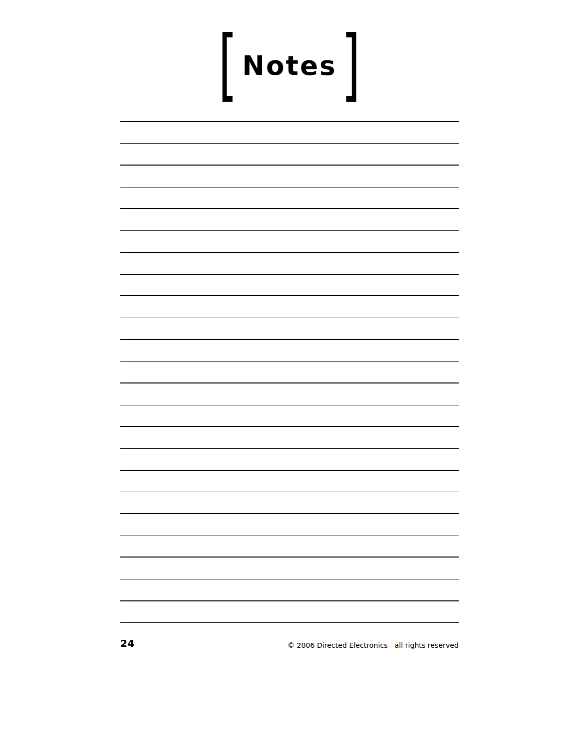[
Notes
]
24 © 2006 Directed Electronics—all rights reserved